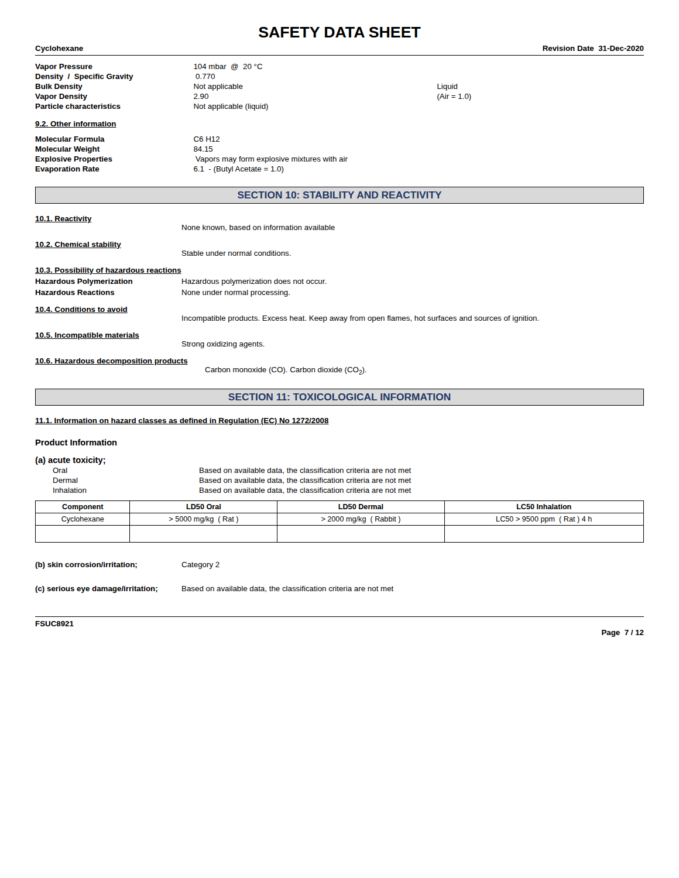SAFETY DATA SHEET
Cyclohexane Revision Date 31-Dec-2020
| Vapor Pressure | 104 mbar @ 20 °C | |
| Density / Specific Gravity | 0.770 | |
| Bulk Density | Not applicable | Liquid |
| Vapor Density | 2.90 | (Air = 1.0) |
| Particle characteristics | Not applicable (liquid) | |
9.2. Other information
| Molecular Formula | C6 H12 | |
| Molecular Weight | 84.15 | |
| Explosive Properties | Vapors may form explosive mixtures with air |
| Evaporation Rate | 6.1 - (Butyl Acetate = 1.0) |
SECTION 10: STABILITY AND REACTIVITY
10.1. Reactivity
None known, based on information available
10.2. Chemical stability
Stable under normal conditions.
10.3. Possibility of hazardous reactions
Hazardous Polymerization
Hazardous polymerization does not occur.
Hazardous Reactions
None under normal processing.
10.4. Conditions to avoid
Incompatible products. Excess heat. Keep away from open flames, hot surfaces and sources of ignition.
10.5. Incompatible materials
Strong oxidizing agents.
10.6. Hazardous decomposition products
Carbon monoxide (CO). Carbon dioxide (CO2).
SECTION 11: TOXICOLOGICAL INFORMATION
11.1. Information on hazard classes as defined in Regulation (EC) No 1272/2008
Product Information
(a) acute toxicity;
Oral
Based on available data, the classification criteria are not met
Dermal
Based on available data, the classification criteria are not met
Inhalation
Based on available data, the classification criteria are not met
| Component | LD50 Oral | LD50 Dermal | LC50 Inhalation |
| --- | --- | --- | --- |
| Cyclohexane | > 5000 mg/kg ( Rat ) | > 2000 mg/kg ( Rabbit ) | LC50 > 9500 ppm ( Rat ) 4 h |
(b) skin corrosion/irritation;
Category 2
(c) serious eye damage/irritation;
Based on available data, the classification criteria are not met
FSUC8921
Page 7 / 12